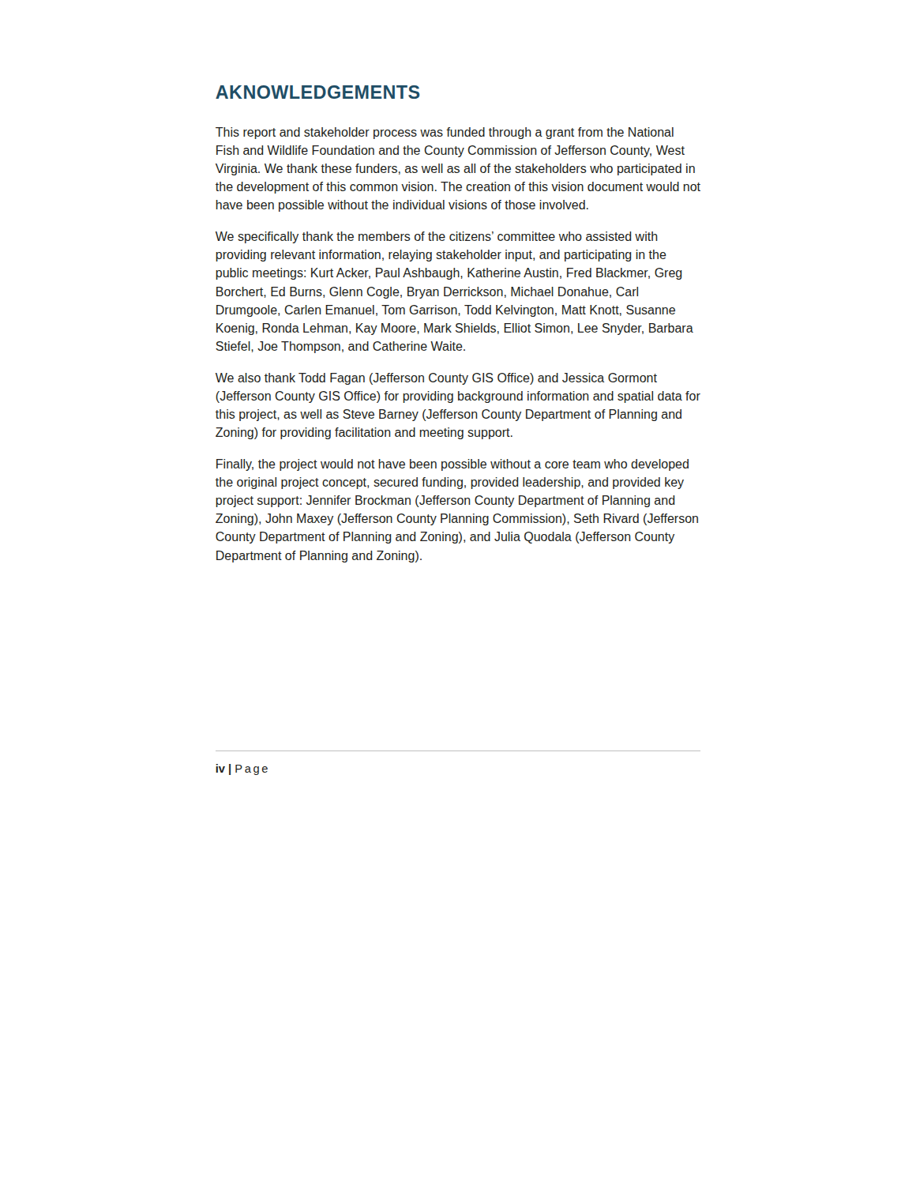AKNOWLEDGEMENTS
This report and stakeholder process was funded through a grant from the National Fish and Wildlife Foundation and the County Commission of Jefferson County, West Virginia. We thank these funders, as well as all of the stakeholders who participated in the development of this common vision. The creation of this vision document would not have been possible without the individual visions of those involved.
We specifically thank the members of the citizens’ committee who assisted with providing relevant information, relaying stakeholder input, and participating in the public meetings: Kurt Acker, Paul Ashbaugh, Katherine Austin, Fred Blackmer, Greg Borchert, Ed Burns, Glenn Cogle, Bryan Derrickson, Michael Donahue, Carl Drumgoole, Carlen Emanuel, Tom Garrison, Todd Kelvington, Matt Knott, Susanne Koenig, Ronda Lehman, Kay Moore, Mark Shields, Elliot Simon, Lee Snyder, Barbara Stiefel, Joe Thompson, and Catherine Waite.
We also thank Todd Fagan (Jefferson County GIS Office) and Jessica Gormont (Jefferson County GIS Office) for providing background information and spatial data for this project, as well as Steve Barney (Jefferson County Department of Planning and Zoning) for providing facilitation and meeting support.
Finally, the project would not have been possible without a core team who developed the original project concept, secured funding, provided leadership, and provided key project support: Jennifer Brockman (Jefferson County Department of Planning and Zoning), John Maxey (Jefferson County Planning Commission), Seth Rivard (Jefferson County Department of Planning and Zoning), and Julia Quodala (Jefferson County Department of Planning and Zoning).
iv | Page